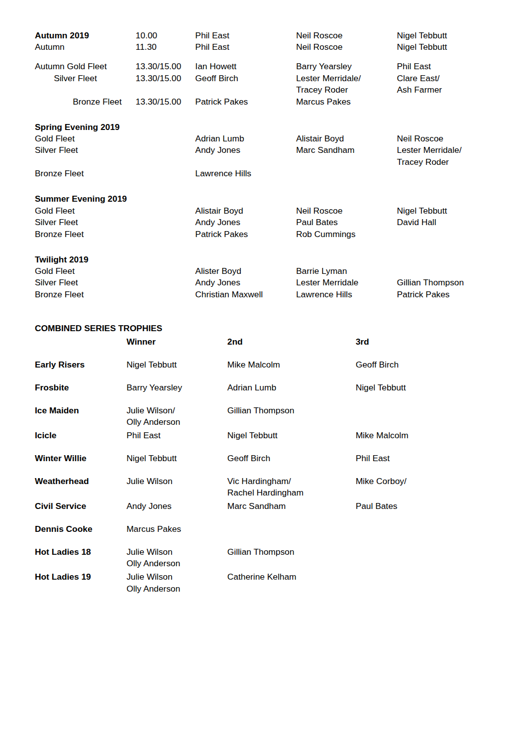| Autumn 2019 | 10.00 | Phil East | Neil Roscoe | Nigel Tebbutt |
| Autumn | 11.30 | Phil East | Neil Roscoe | Nigel Tebbutt |
| Autumn Gold Fleet | 13.30/15.00 | Ian Howett | Barry Yearsley | Phil East |
| Silver Fleet | 13.30/15.00 | Geoff Birch | Lester Merridale/ Tracey Roder | Clare East/ Ash Farmer |
| Bronze Fleet | 13.30/15.00 | Patrick Pakes | Marcus Pakes | |
| Spring Evening 2019 |
| Gold Fleet | | Adrian Lumb | Alistair Boyd | Neil Roscoe |
| Silver Fleet | | Andy Jones | Marc Sandham | Lester Merridale/ Tracey Roder |
| Bronze Fleet | | Lawrence Hills | | |
| Summer Evening 2019 |
| Gold Fleet | | Alistair Boyd | Neil Roscoe | Nigel Tebbutt |
| Silver Fleet | | Andy Jones | Paul Bates | David Hall |
| Bronze Fleet | | Patrick Pakes | Rob Cummings | |
| Twilight 2019 |
| Gold Fleet | | Alister Boyd | Barrie Lyman | |
| Silver Fleet | | Andy Jones | Lester Merridale | Gillian Thompson |
| Bronze Fleet | | Christian Maxwell | Lawrence Hills | Patrick Pakes |
| COMBINED SERIES TROPHIES |
| | Winner | 2nd | 3rd |
| Early Risers | Nigel Tebbutt | Mike Malcolm | Geoff Birch |
| Frosbite | Barry Yearsley | Adrian Lumb | Nigel Tebbutt |
| Ice Maiden | Julie Wilson/ Olly Anderson | Gillian Thompson | |
| Icicle | Phil East | Nigel Tebbutt | Mike Malcolm |
| Winter Willie | Nigel Tebbutt | Geoff Birch | Phil East |
| Weatherhead | Julie Wilson | Vic Hardingham/ Rachel Hardingham | Mike Corboy/ |
| Civil Service | Andy Jones | Marc Sandham | Paul Bates |
| Dennis Cooke | Marcus Pakes | | |
| Hot Ladies 18 | Julie Wilson Olly Anderson | Gillian Thompson | |
| Hot Ladies 19 | Julie Wilson Olly Anderson | Catherine Kelham | |